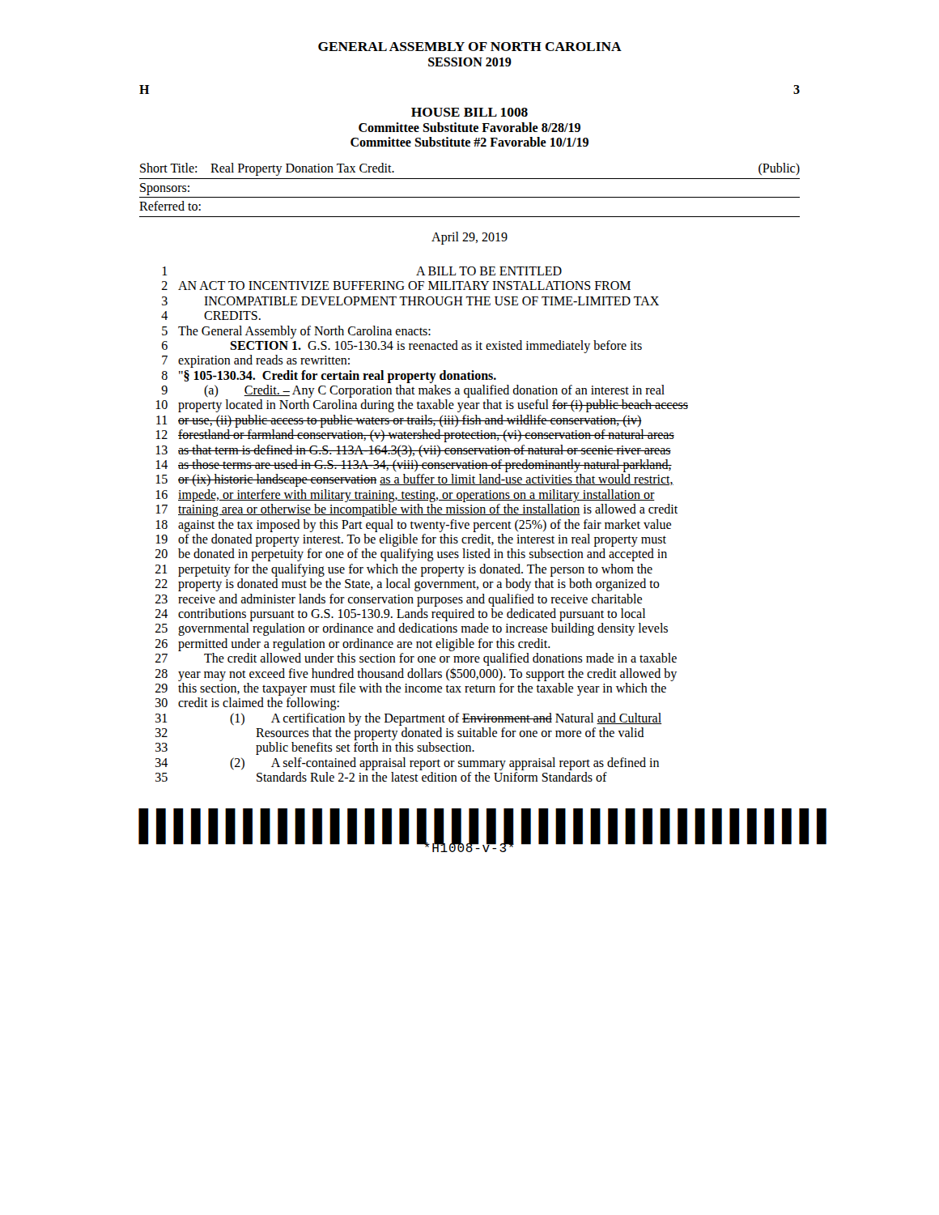GENERAL ASSEMBLY OF NORTH CAROLINA
SESSION 2019
H 3
HOUSE BILL 1008
Committee Substitute Favorable 8/28/19
Committee Substitute #2 Favorable 10/1/19
| Short Title: | Real Property Donation Tax Credit. | (Public) |
| Sponsors: | |
| Referred to: | |
April 29, 2019
1 A BILL TO BE ENTITLED
2 AN ACT TO INCENTIVIZE BUFFERING OF MILITARY INSTALLATIONS FROM
3 INCOMPATIBLE DEVELOPMENT THROUGH THE USE OF TIME-LIMITED TAX
4 CREDITS.
5 The General Assembly of North Carolina enacts:
6 SECTION 1. G.S. 105-130.34 is reenacted as it existed immediately before its
7 expiration and reads as rewritten:
8"§ 105-130.34. Credit for certain real property donations.
9 (a) Credit. – Any C Corporation that makes a qualified donation of an interest in real
10 property located in North Carolina during the taxable year that is useful for (i) public beach access
11 or use, (ii) public access to public waters or trails, (iii) fish and wildlife conservation, (iv)
12 forestland or farmland conservation, (v) watershed protection, (vi) conservation of natural areas
13 as that term is defined in G.S. 113A-164.3(3), (vii) conservation of natural or scenic river areas
14 as those terms are used in G.S. 113A-34, (viii) conservation of predominantly natural parkland,
15 or (ix) historic landscape conservation as a buffer to limit land-use activities that would restrict,
16 impede, or interfere with military training, testing, or operations on a military installation or
17 training area or otherwise be incompatible with the mission of the installation is allowed a credit
18 against the tax imposed by this Part equal to twenty-five percent (25%) of the fair market value
19 of the donated property interest. To be eligible for this credit, the interest in real property must
20 be donated in perpetuity for one of the qualifying uses listed in this subsection and accepted in
21 perpetuity for the qualifying use for which the property is donated. The person to whom the
22 property is donated must be the State, a local government, or a body that is both organized to
23 receive and administer lands for conservation purposes and qualified to receive charitable
24 contributions pursuant to G.S. 105-130.9. Lands required to be dedicated pursuant to local
25 governmental regulation or ordinance and dedications made to increase building density levels
26 permitted under a regulation or ordinance are not eligible for this credit.
27 The credit allowed under this section for one or more qualified donations made in a taxable
28 year may not exceed five hundred thousand dollars ($500,000). To support the credit allowed by
29 this section, the taxpayer must file with the income tax return for the taxable year in which the
30 credit is claimed the following:
31(1) A certification by the Department of Environment and Natural and Cultural
32 Resources that the property donated is suitable for one or more of the valid
33 public benefits set forth in this subsection.
34(2) A self-contained appraisal report or summary appraisal report as defined in
35 Standards Rule 2-2 in the latest edition of the Uniform Standards of
▌▌▌▌▌▌▌▌▌▌▌▌▌▌▌▌▌▌▌▌▌▌▌▌▌▌▌▌▌▌▌▌▌▌▌▌▌▌▌▌
*H1008-v-3*